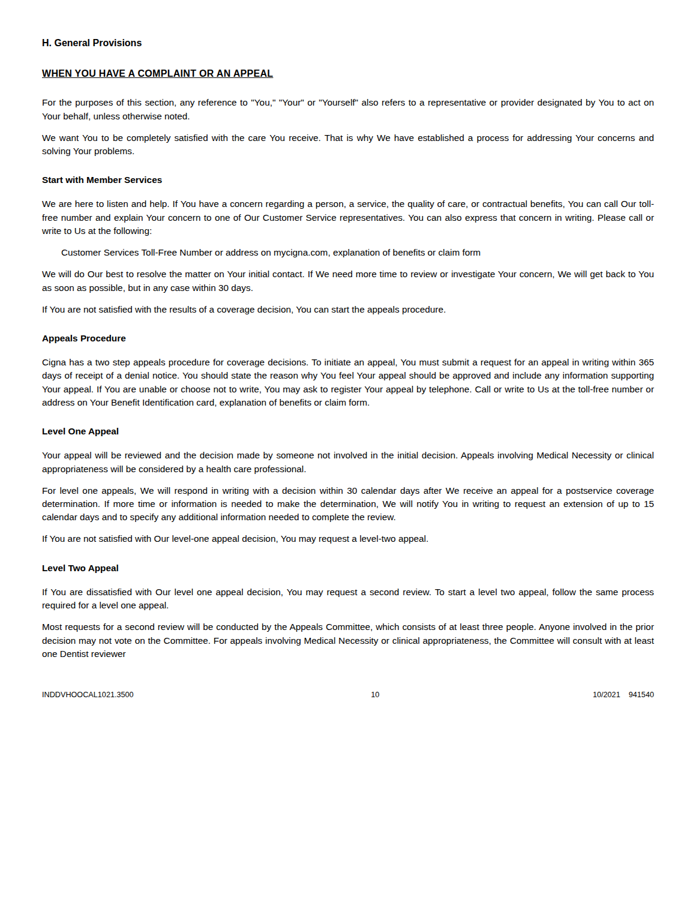H. General Provisions
WHEN YOU HAVE A COMPLAINT OR AN APPEAL
For the purposes of this section, any reference to "You," "Your" or "Yourself" also refers to a representative or provider designated by You to act on Your behalf, unless otherwise noted.
We want You to be completely satisfied with the care You receive. That is why We have established a process for addressing Your concerns and solving Your problems.
Start with Member Services
We are here to listen and help. If You have a concern regarding a person, a service, the quality of care, or contractual benefits, You can call Our toll-free number and explain Your concern to one of Our Customer Service representatives. You can also express that concern in writing. Please call or write to Us at the following:
Customer Services Toll-Free Number or address on mycigna.com, explanation of benefits or claim form
We will do Our best to resolve the matter on Your initial contact. If We need more time to review or investigate Your concern, We will get back to You as soon as possible, but in any case within 30 days.
If You are not satisfied with the results of a coverage decision, You can start the appeals procedure.
Appeals Procedure
Cigna has a two step appeals procedure for coverage decisions. To initiate an appeal, You must submit a request for an appeal in writing within 365 days of receipt of a denial notice. You should state the reason why You feel Your appeal should be approved and include any information supporting Your appeal. If You are unable or choose not to write, You may ask to register Your appeal by telephone. Call or write to Us at the toll-free number or address on Your Benefit Identification card, explanation of benefits or claim form.
Level One Appeal
Your appeal will be reviewed and the decision made by someone not involved in the initial decision. Appeals involving Medical Necessity or clinical appropriateness will be considered by a health care professional.
For level one appeals, We will respond in writing with a decision within 30 calendar days after We receive an appeal for a postservice coverage determination. If more time or information is needed to make the determination, We will notify You in writing to request an extension of up to 15 calendar days and to specify any additional information needed to complete the review.
If You are not satisfied with Our level-one appeal decision, You may request a level-two appeal.
Level Two Appeal
If You are dissatisfied with Our level one appeal decision, You may request a second review. To start a level two appeal, follow the same process required for a level one appeal.
Most requests for a second review will be conducted by the Appeals Committee, which consists of at least three people. Anyone involved in the prior decision may not vote on the Committee. For appeals involving Medical Necessity or clinical appropriateness, the Committee will consult with at least one Dentist reviewer
INDDVHOOCAL1021.3500
10
10/2021 941540